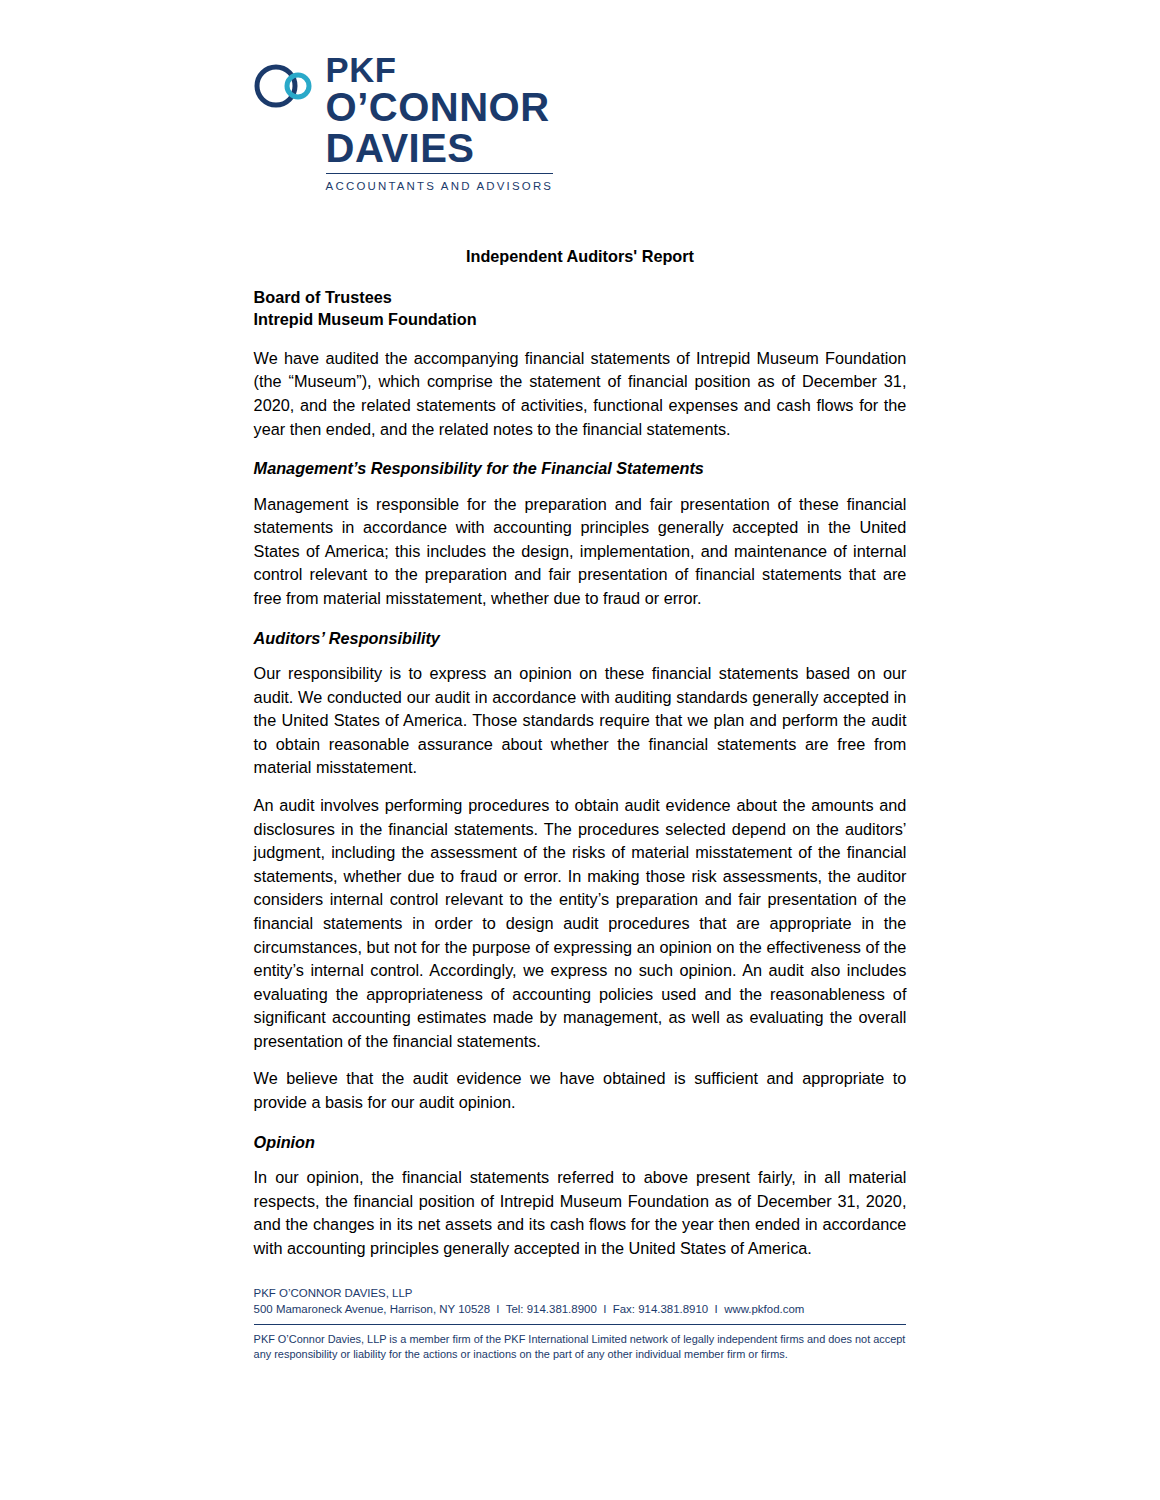PKF
O’CONNOR
DAVIES
ACCOUNTANTS AND ADVISORS
Independent Auditors' Report
Board of Trustees
Intrepid Museum Foundation
We have audited the accompanying financial statements of Intrepid Museum Foundation (the “Museum”), which comprise the statement of financial position as of December 31, 2020, and the related statements of activities, functional expenses and cash flows for the year then ended, and the related notes to the financial statements.
Management’s Responsibility for the Financial Statements
Management is responsible for the preparation and fair presentation of these financial statements in accordance with accounting principles generally accepted in the United States of America; this includes the design, implementation, and maintenance of internal control relevant to the preparation and fair presentation of financial statements that are free from material misstatement, whether due to fraud or error.
Auditors’ Responsibility
Our responsibility is to express an opinion on these financial statements based on our audit. We conducted our audit in accordance with auditing standards generally accepted in the United States of America. Those standards require that we plan and perform the audit to obtain reasonable assurance about whether the financial statements are free from material misstatement.
An audit involves performing procedures to obtain audit evidence about the amounts and disclosures in the financial statements. The procedures selected depend on the auditors’ judgment, including the assessment of the risks of material misstatement of the financial statements, whether due to fraud or error. In making those risk assessments, the auditor considers internal control relevant to the entity’s preparation and fair presentation of the financial statements in order to design audit procedures that are appropriate in the circumstances, but not for the purpose of expressing an opinion on the effectiveness of the entity’s internal control. Accordingly, we express no such opinion. An audit also includes evaluating the appropriateness of accounting policies used and the reasonableness of significant accounting estimates made by management, as well as evaluating the overall presentation of the financial statements.
We believe that the audit evidence we have obtained is sufficient and appropriate to provide a basis for our audit opinion.
Opinion
In our opinion, the financial statements referred to above present fairly, in all material respects, the financial position of Intrepid Museum Foundation as of December 31, 2020, and the changes in its net assets and its cash flows for the year then ended in accordance with accounting principles generally accepted in the United States of America.
PKF O’CONNOR DAVIES, LLP
500 Mamaroneck Avenue, Harrison, NY 10528 I Tel: 914.381.8900 I Fax: 914.381.8910 I www.pkfod.com
PKF O’Connor Davies, LLP is a member firm of the PKF International Limited network of legally independent firms and does not accept any responsibility or liability for the actions or inactions on the part of any other individual member firm or firms.